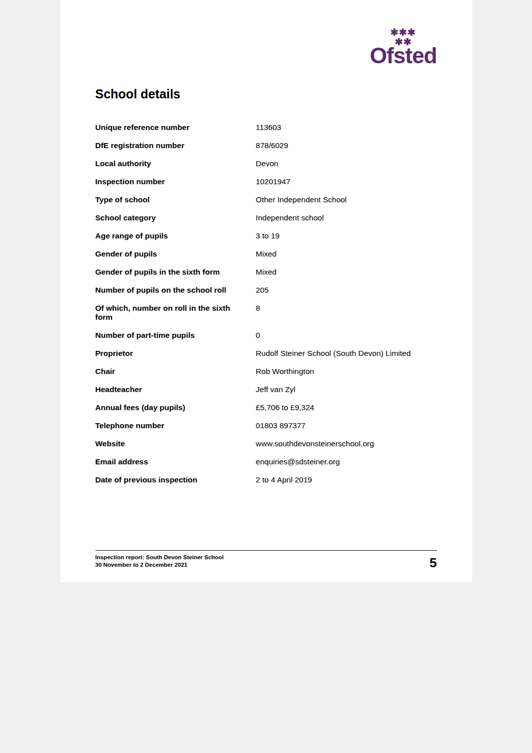✱✱✱
✱✱
Ofsted
School details
| Unique reference number | 113603 |
| DfE registration number | 878/6029 |
| Local authority | Devon |
| Inspection number | 10201947 |
| Type of school | Other Independent School |
| School category | Independent school |
| Age range of pupils | 3 to 19 |
| Gender of pupils | Mixed |
| Gender of pupils in the sixth form | Mixed |
| Number of pupils on the school roll | 205 |
| Of which, number on roll in the sixth form | 8 |
| Number of part-time pupils | 0 |
| Proprietor | Rudolf Steiner School (South Devon) Limited |
| Chair | Rob Worthington |
| Headteacher | Jeff van Zyl |
| Annual fees (day pupils) | £5,706 to £9,324 |
| Telephone number | 01803 897377 |
| Website | www.southdevonsteinerschool.org |
| Email address | enquiries@sdsteiner.org |
| Date of previous inspection | 2 to 4 April 2019 |
Inspection report: South Devon Steiner School
30 November to 2 December 2021
5